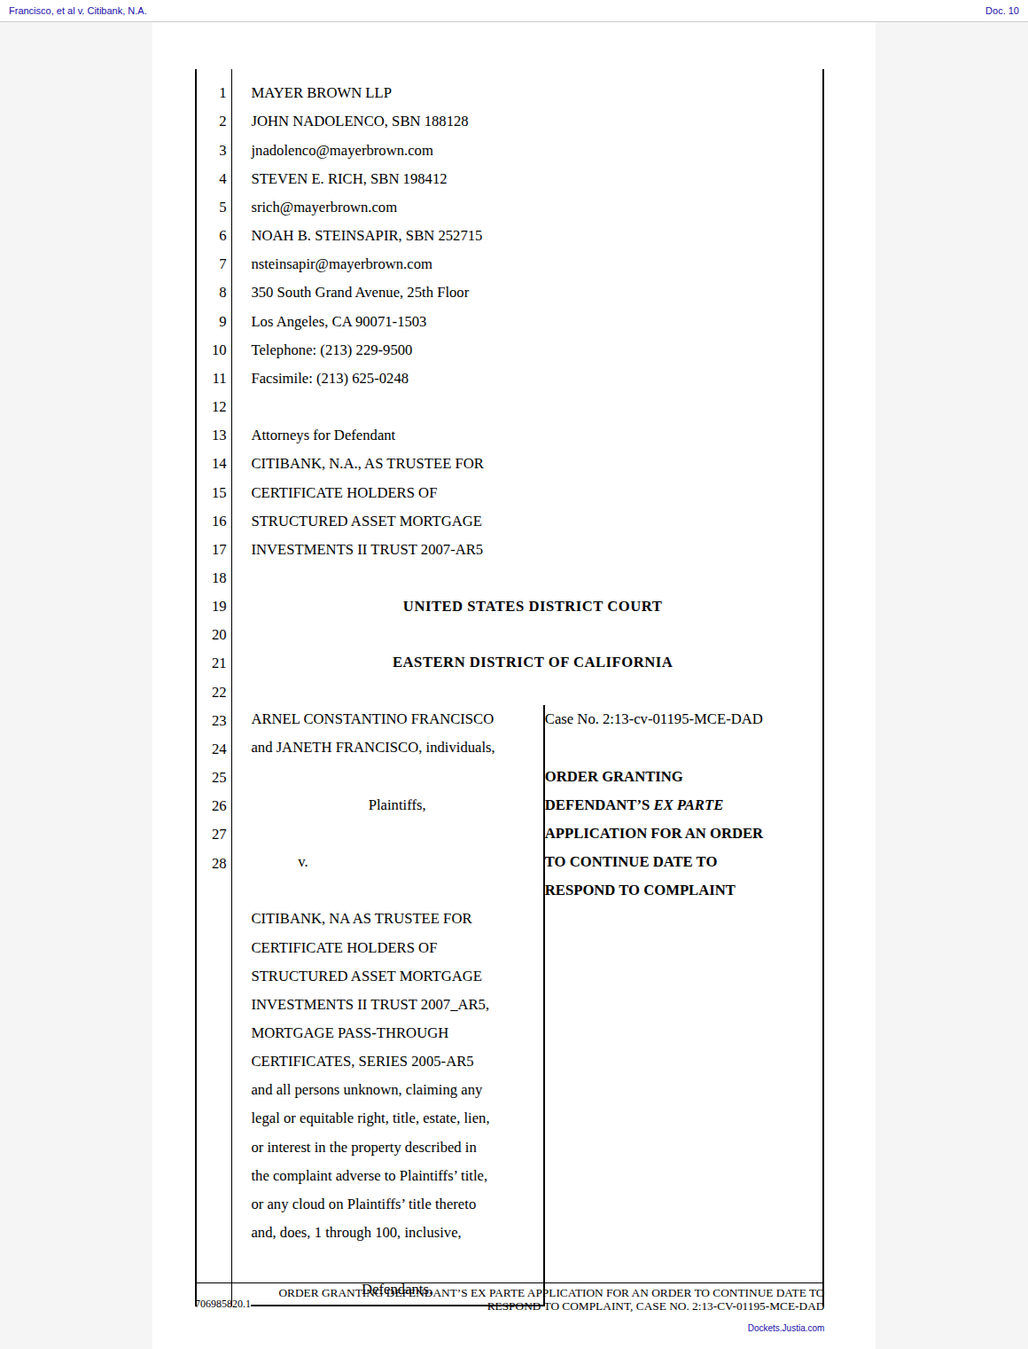Francisco, et al v. Citibank, N.A. Doc. 10
1
2
3
4
5
6
7
8
9
10
11
12
13
14
15
16
17
18
19
20
21
22
23
24
25
26
27
28
MAYER BROWN LLP JOHN NADOLENCO, SBN 188128 jnadolenco@mayerbrown.com STEVEN E. RICH, SBN 198412 srich@mayerbrown.com NOAH B. STEINSAPIR, SBN 252715 nsteinsapir@mayerbrown.com 350 South Grand Avenue, 25th Floor Los Angeles, CA 90071-1503 Telephone: (213) 229-9500 Facsimile: (213) 625-0248
Attorneys for Defendant CITIBANK, N.A., AS TRUSTEE FOR CERTIFICATE HOLDERS OF STRUCTURED ASSET MORTGAGE INVESTMENTS II TRUST 2007-AR5
UNITED STATES DISTRICT COURT
EASTERN DISTRICT OF CALIFORNIA
| ARNEL CONSTANTINO FRANCISCO and JANETH FRANCISCO, individuals, Plaintiffs, v. CITIBANK, NA AS TRUSTEE FOR CERTIFICATE HOLDERS OF STRUCTURED ASSET MORTGAGE INVESTMENTS II TRUST 2007_AR5, MORTGAGE PASS-THROUGH CERTIFICATES, SERIES 2005-AR5 and all persons unknown, claiming any legal or equitable right, title, estate, lien, or interest in the property described in the complaint adverse to Plaintiffs’ title, or any cloud on Plaintiffs’ title thereto and, does, 1 through 100, inclusive, Defendants. | Case No. 2:13-cv-01195-MCE-DAD ORDER GRANTING DEFENDANT’S EX PARTE APPLICATION FOR AN ORDER TO CONTINUE DATE TO RESPOND TO COMPLAINT |
706985820.1 ORDER GRANTING DEFENDANT’S EX PARTE APPLICATION FOR AN ORDER TO CONTINUE DATE TO
RESPOND TO COMPLAINT, CASE NO. 2:13-CV-01195-MCE-DAD
Dockets.Justia.com